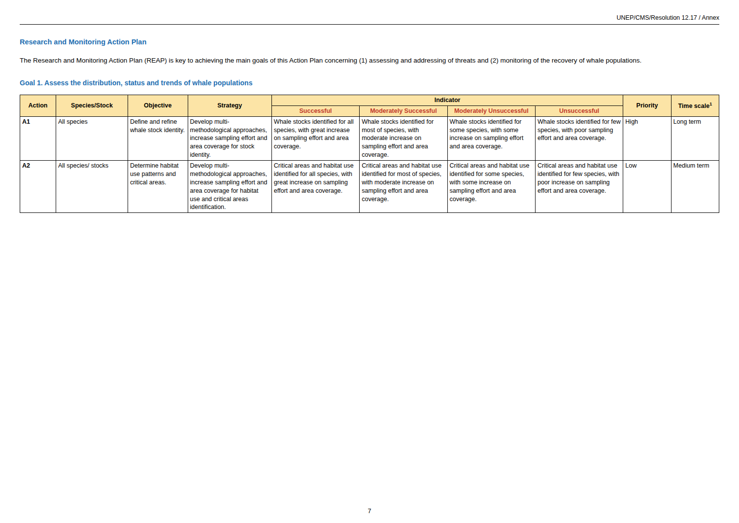UNEP/CMS/Resolution 12.17 / Annex
Research and Monitoring Action Plan
The Research and Monitoring Action Plan (REAP) is key to achieving the main goals of this Action Plan concerning (1) assessing and addressing of threats and (2) monitoring of the recovery of whale populations.
Goal 1. Assess the distribution, status and trends of whale populations
| Action | Species/Stock | Objective | Strategy | Indicator | Priority | Time scale 1 |
| --- | --- | --- | --- | --- | --- | --- |
| Successful | Moderately Successful | Moderately Unsuccessful | Unsuccessful |
| A1 | All species | Define and refine whale stock identity. | Develop multi-methodological approaches, increase sampling effort and area coverage for stock identity. | Whale stocks identified for all species, with great increase on sampling effort and area coverage. | Whale stocks identified for most of species, with moderate increase on sampling effort and area coverage. | Whale stocks identified for some species, with some increase on sampling effort and area coverage. | Whale stocks identified for few species, with poor sampling effort and area coverage. | High | Long term |
| A2 | All species/ stocks | Determine habitat use patterns and critical areas. | Develop multi-methodological approaches, increase sampling effort and area coverage for habitat use and critical areas identification. | Critical areas and habitat use identified for all species, with great increase on sampling effort and area coverage. | Critical areas and habitat use identified for most of species, with moderate increase on sampling effort and area coverage. | Critical areas and habitat use identified for some species, with some increase on sampling effort and area coverage. | Critical areas and habitat use identified for few species, with poor increase on sampling effort and area coverage. | Low | Medium term |
7